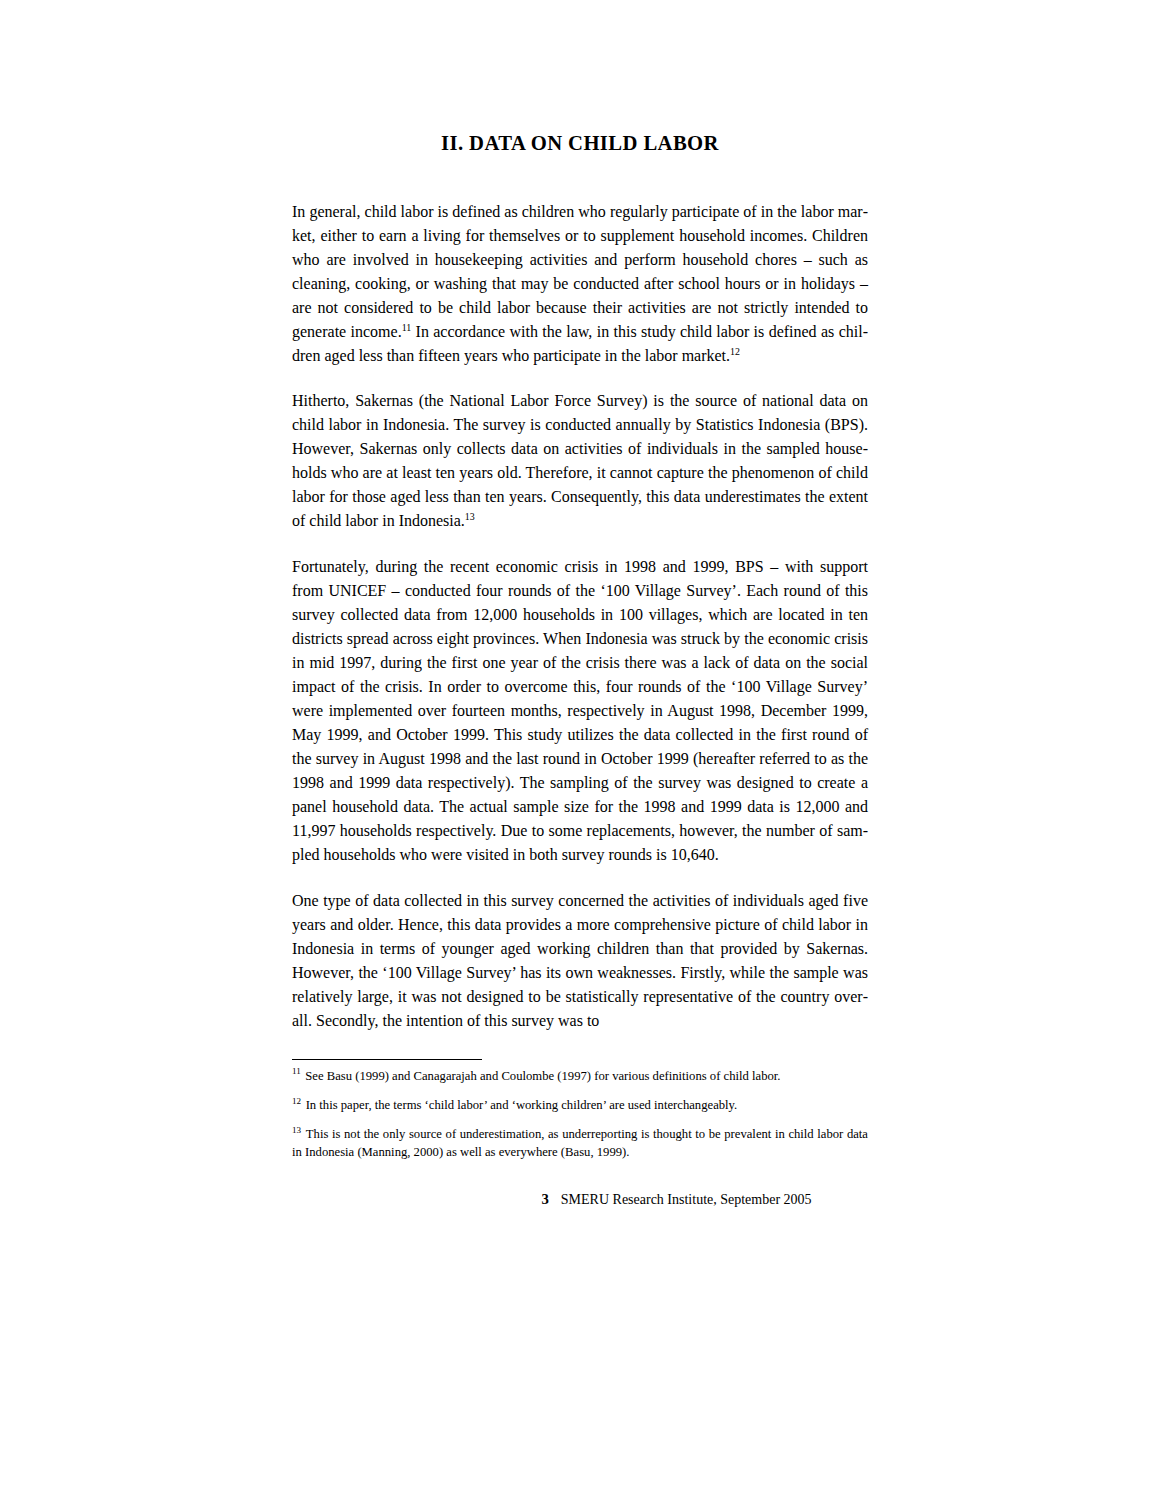II. DATA ON CHILD LABOR
In general, child labor is defined as children who regularly participate of in the labor market, either to earn a living for themselves or to supplement household incomes. Children who are involved in housekeeping activities and perform household chores – such as cleaning, cooking, or washing that may be conducted after school hours or in holidays – are not considered to be child labor because their activities are not strictly intended to generate income.11 In accordance with the law, in this study child labor is defined as children aged less than fifteen years who participate in the labor market.12
Hitherto, Sakernas (the National Labor Force Survey) is the source of national data on child labor in Indonesia. The survey is conducted annually by Statistics Indonesia (BPS). However, Sakernas only collects data on activities of individuals in the sampled households who are at least ten years old. Therefore, it cannot capture the phenomenon of child labor for those aged less than ten years. Consequently, this data underestimates the extent of child labor in Indonesia.13
Fortunately, during the recent economic crisis in 1998 and 1999, BPS – with support from UNICEF – conducted four rounds of the ‘100 Village Survey’. Each round of this survey collected data from 12,000 households in 100 villages, which are located in ten districts spread across eight provinces. When Indonesia was struck by the economic crisis in mid 1997, during the first one year of the crisis there was a lack of data on the social impact of the crisis. In order to overcome this, four rounds of the ‘100 Village Survey’ were implemented over fourteen months, respectively in August 1998, December 1999, May 1999, and October 1999. This study utilizes the data collected in the first round of the survey in August 1998 and the last round in October 1999 (hereafter referred to as the 1998 and 1999 data respectively). The sampling of the survey was designed to create a panel household data. The actual sample size for the 1998 and 1999 data is 12,000 and 11,997 households respectively. Due to some replacements, however, the number of sampled households who were visited in both survey rounds is 10,640.
One type of data collected in this survey concerned the activities of individuals aged five years and older. Hence, this data provides a more comprehensive picture of child labor in Indonesia in terms of younger aged working children than that provided by Sakernas. However, the ‘100 Village Survey’ has its own weaknesses. Firstly, while the sample was relatively large, it was not designed to be statistically representative of the country overall. Secondly, the intention of this survey was to
11 See Basu (1999) and Canagarajah and Coulombe (1997) for various definitions of child labor.
12 In this paper, the terms ‘child labor’ and ‘working children’ are used interchangeably.
13 This is not the only source of underestimation, as underreporting is thought to be prevalent in child labor data in Indonesia (Manning, 2000) as well as everywhere (Basu, 1999).
3 SMERU Research Institute, September 2005